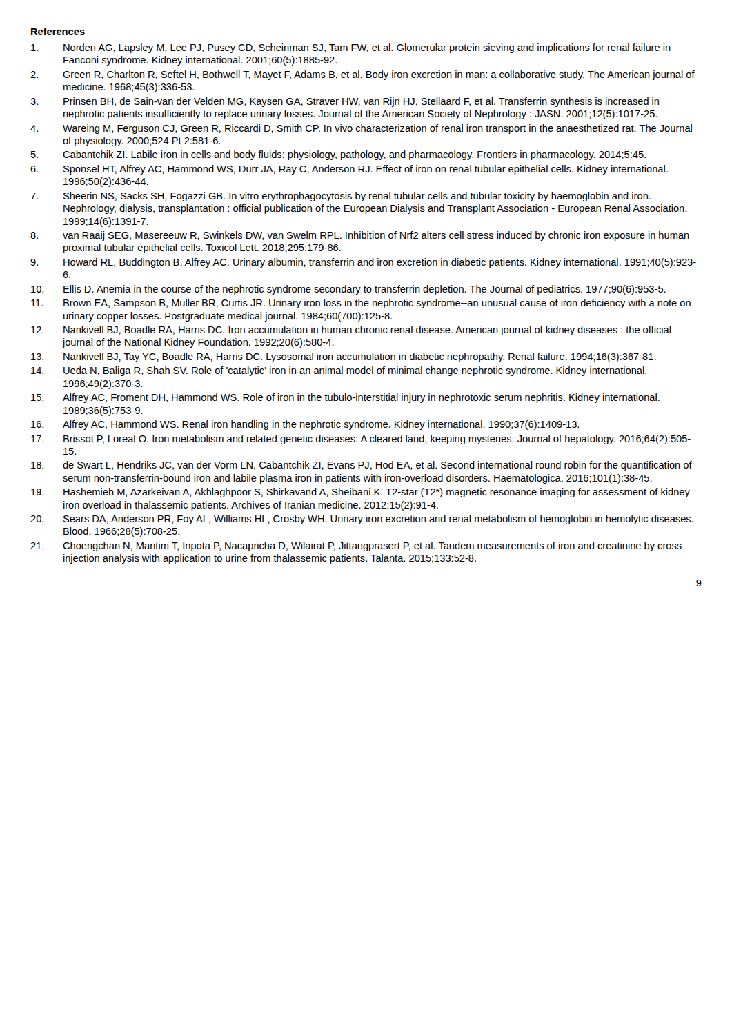References
1. Norden AG, Lapsley M, Lee PJ, Pusey CD, Scheinman SJ, Tam FW, et al. Glomerular protein sieving and implications for renal failure in Fanconi syndrome. Kidney international. 2001;60(5):1885-92.
2. Green R, Charlton R, Seftel H, Bothwell T, Mayet F, Adams B, et al. Body iron excretion in man: a collaborative study. The American journal of medicine. 1968;45(3):336-53.
3. Prinsen BH, de Sain-van der Velden MG, Kaysen GA, Straver HW, van Rijn HJ, Stellaard F, et al. Transferrin synthesis is increased in nephrotic patients insufficiently to replace urinary losses. Journal of the American Society of Nephrology : JASN. 2001;12(5):1017-25.
4. Wareing M, Ferguson CJ, Green R, Riccardi D, Smith CP. In vivo characterization of renal iron transport in the anaesthetized rat. The Journal of physiology. 2000;524 Pt 2:581-6.
5. Cabantchik ZI. Labile iron in cells and body fluids: physiology, pathology, and pharmacology. Frontiers in pharmacology. 2014;5:45.
6. Sponsel HT, Alfrey AC, Hammond WS, Durr JA, Ray C, Anderson RJ. Effect of iron on renal tubular epithelial cells. Kidney international. 1996;50(2):436-44.
7. Sheerin NS, Sacks SH, Fogazzi GB. In vitro erythrophagocytosis by renal tubular cells and tubular toxicity by haemoglobin and iron. Nephrology, dialysis, transplantation : official publication of the European Dialysis and Transplant Association - European Renal Association. 1999;14(6):1391-7.
8. van Raaij SEG, Masereeuw R, Swinkels DW, van Swelm RPL. Inhibition of Nrf2 alters cell stress induced by chronic iron exposure in human proximal tubular epithelial cells. Toxicol Lett. 2018;295:179-86.
9. Howard RL, Buddington B, Alfrey AC. Urinary albumin, transferrin and iron excretion in diabetic patients. Kidney international. 1991;40(5):923-6.
10. Ellis D. Anemia in the course of the nephrotic syndrome secondary to transferrin depletion. The Journal of pediatrics. 1977;90(6):953-5.
11. Brown EA, Sampson B, Muller BR, Curtis JR. Urinary iron loss in the nephrotic syndrome--an unusual cause of iron deficiency with a note on urinary copper losses. Postgraduate medical journal. 1984;60(700):125-8.
12. Nankivell BJ, Boadle RA, Harris DC. Iron accumulation in human chronic renal disease. American journal of kidney diseases : the official journal of the National Kidney Foundation. 1992;20(6):580-4.
13. Nankivell BJ, Tay YC, Boadle RA, Harris DC. Lysosomal iron accumulation in diabetic nephropathy. Renal failure. 1994;16(3):367-81.
14. Ueda N, Baliga R, Shah SV. Role of 'catalytic' iron in an animal model of minimal change nephrotic syndrome. Kidney international. 1996;49(2):370-3.
15. Alfrey AC, Froment DH, Hammond WS. Role of iron in the tubulo-interstitial injury in nephrotoxic serum nephritis. Kidney international. 1989;36(5):753-9.
16. Alfrey AC, Hammond WS. Renal iron handling in the nephrotic syndrome. Kidney international. 1990;37(6):1409-13.
17. Brissot P, Loreal O. Iron metabolism and related genetic diseases: A cleared land, keeping mysteries. Journal of hepatology. 2016;64(2):505-15.
18. de Swart L, Hendriks JC, van der Vorm LN, Cabantchik ZI, Evans PJ, Hod EA, et al. Second international round robin for the quantification of serum non-transferrin-bound iron and labile plasma iron in patients with iron-overload disorders. Haematologica. 2016;101(1):38-45.
19. Hashemieh M, Azarkeivan A, Akhlaghpoor S, Shirkavand A, Sheibani K. T2-star (T2*) magnetic resonance imaging for assessment of kidney iron overload in thalassemic patients. Archives of Iranian medicine. 2012;15(2):91-4.
20. Sears DA, Anderson PR, Foy AL, Williams HL, Crosby WH. Urinary iron excretion and renal metabolism of hemoglobin in hemolytic diseases. Blood. 1966;28(5):708-25.
21. Choengchan N, Mantim T, Inpota P, Nacapricha D, Wilairat P, Jittangprasert P, et al. Tandem measurements of iron and creatinine by cross injection analysis with application to urine from thalassemic patients. Talanta. 2015;133:52-8.
9